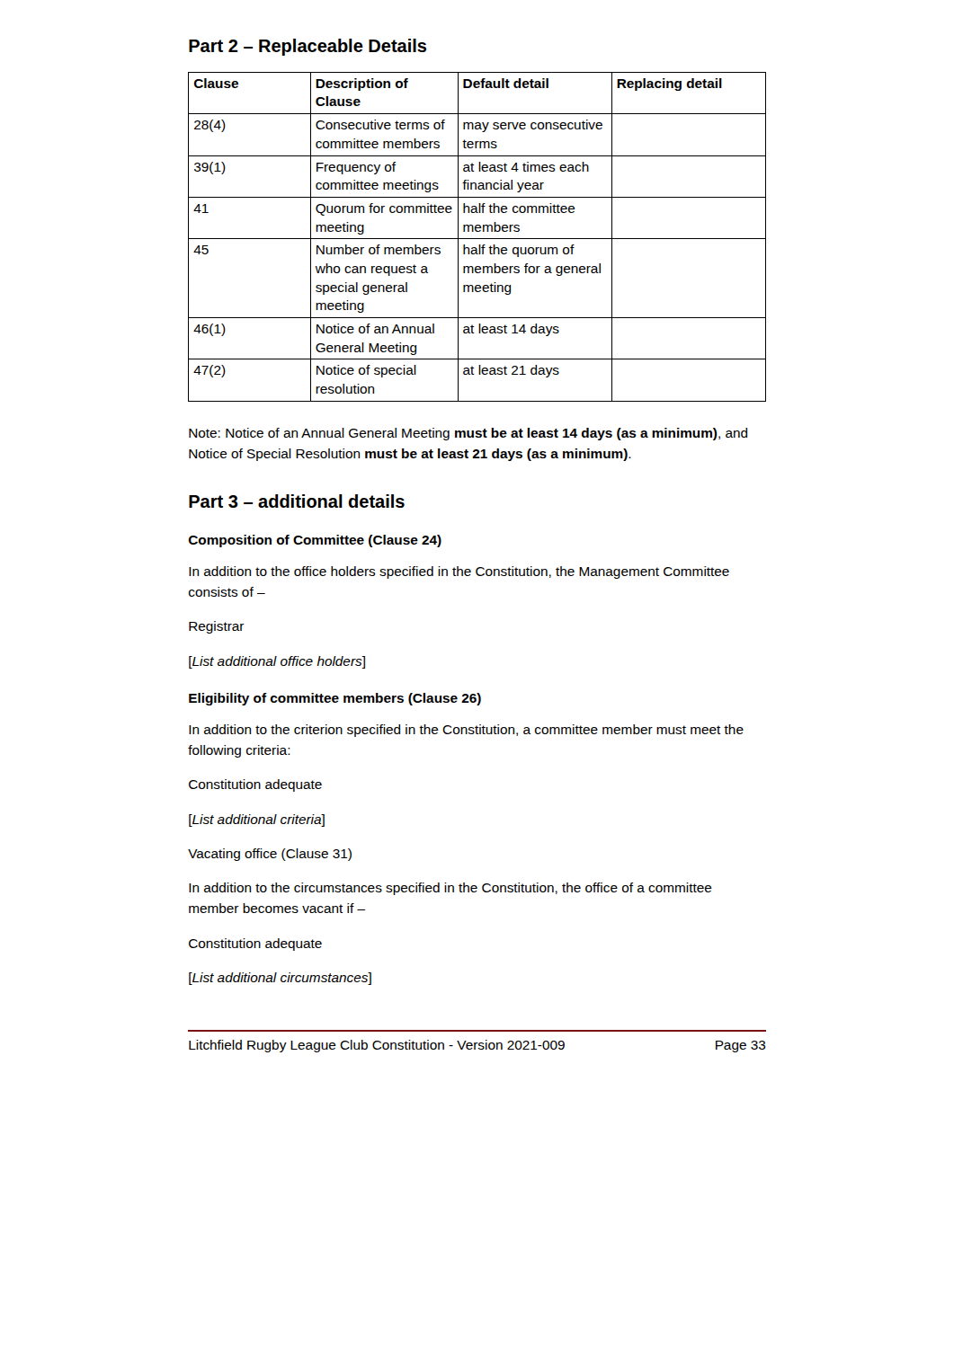Part 2 – Replaceable Details
| Clause | Description of Clause | Default detail | Replacing detail |
| --- | --- | --- | --- |
| 28(4) | Consecutive terms of committee members | may serve consecutive terms | |
| 39(1) | Frequency of committee meetings | at least 4 times each financial year | |
| 41 | Quorum for committee meeting | half the committee members | |
| 45 | Number of members who can request a special general meeting | half the quorum of members for a general meeting | |
| 46(1) | Notice of an Annual General Meeting | at least 14 days | |
| 47(2) | Notice of special resolution | at least 21 days | |
Note: Notice of an Annual General Meeting must be at least 14 days (as a minimum), and Notice of Special Resolution must be at least 21 days (as a minimum).
Part 3 – additional details
Composition of Committee (Clause 24)
In addition to the office holders specified in the Constitution, the Management Committee consists of –
Registrar
[List additional office holders]
Eligibility of committee members (Clause 26)
In addition to the criterion specified in the Constitution, a committee member must meet the following criteria:
Constitution adequate
[List additional criteria]
Vacating office (Clause 31)
In addition to the circumstances specified in the Constitution, the office of a committee member becomes vacant if –
Constitution adequate
[List additional circumstances]
Litchfield Rugby League Club Constitution - Version 2021-009 Page 33